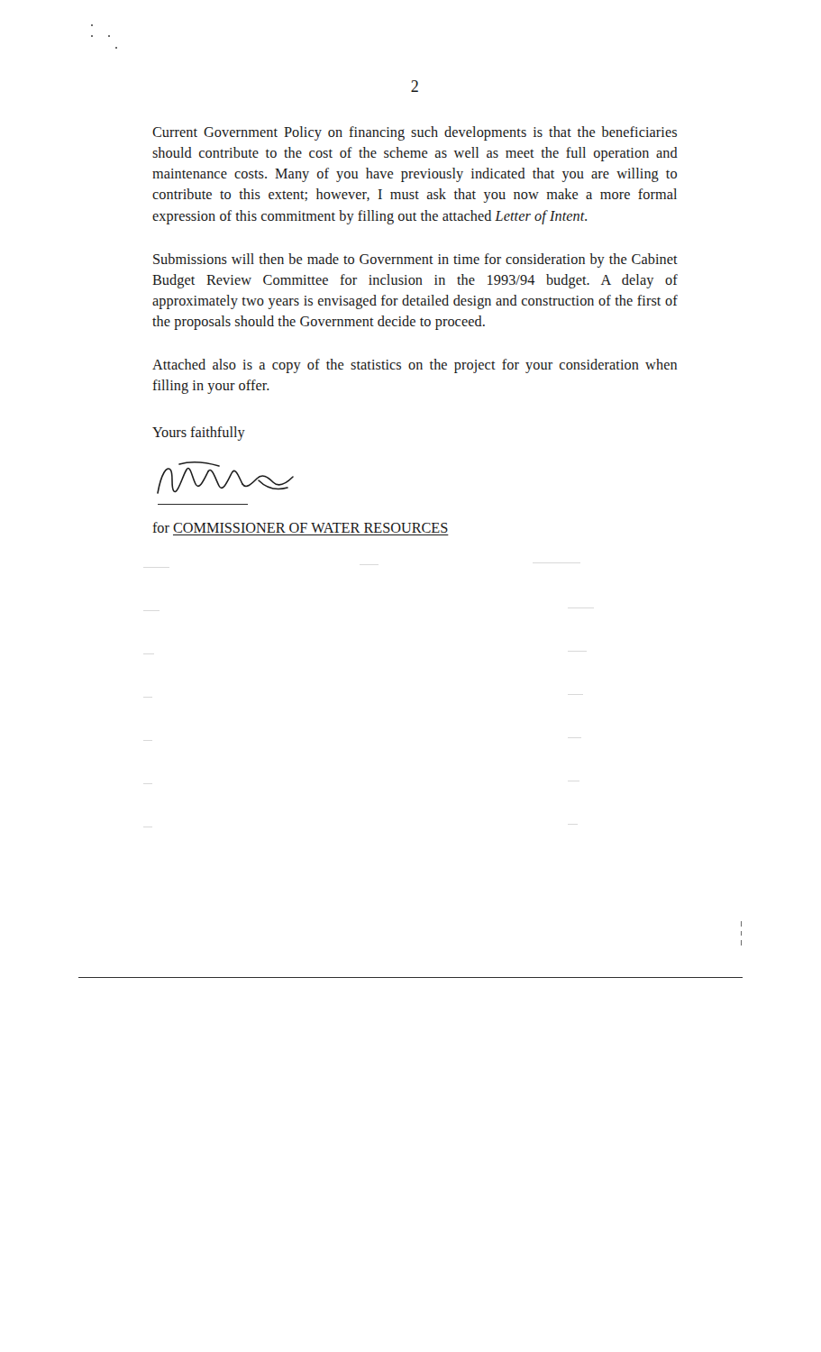2
Current Government Policy on financing such developments is that the beneficiaries should contribute to the cost of the scheme as well as meet the full operation and maintenance costs. Many of you have previously indicated that you are willing to contribute to this extent; however, I must ask that you now make a more formal expression of this commitment by filling out the attached Letter of Intent.
Submissions will then be made to Government in time for consideration by the Cabinet Budget Review Committee for inclusion in the 1993/94 budget. A delay of approximately two years is envisaged for detailed design and construction of the first of the proposals should the Government decide to proceed.
Attached also is a copy of the statistics on the project for your consideration when filling in your offer.
Yours faithfully
for COMMISSIONER OF WATER RESOURCES